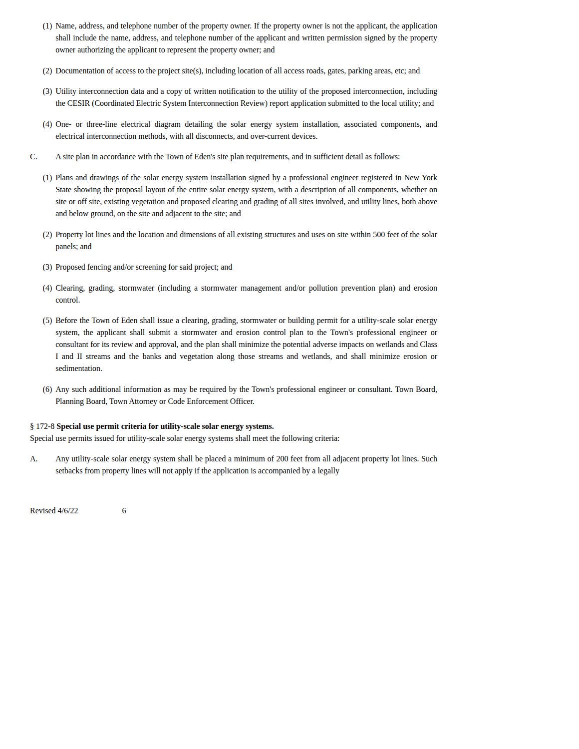(1) Name, address, and telephone number of the property owner. If the property owner is not the applicant, the application shall include the name, address, and telephone number of the applicant and written permission signed by the property owner authorizing the applicant to represent the property owner; and
(2) Documentation of access to the project site(s), including location of all access roads, gates, parking areas, etc; and
(3) Utility interconnection data and a copy of written notification to the utility of the proposed interconnection, including the CESIR (Coordinated Electric System Interconnection Review) report application submitted to the local utility; and
(4) One- or three-line electrical diagram detailing the solar energy system installation, associated components, and electrical interconnection methods, with all disconnects, and over-current devices.
C. A site plan in accordance with the Town of Eden's site plan requirements, and in sufficient detail as follows:
(1) Plans and drawings of the solar energy system installation signed by a professional engineer registered in New York State showing the proposal layout of the entire solar energy system, with a description of all components, whether on site or off site, existing vegetation and proposed clearing and grading of all sites involved, and utility lines, both above and below ground, on the site and adjacent to the site; and
(2) Property lot lines and the location and dimensions of all existing structures and uses on site within 500 feet of the solar panels; and
(3) Proposed fencing and/or screening for said project; and
(4) Clearing, grading, stormwater (including a stormwater management and/or pollution prevention plan) and erosion control.
(5) Before the Town of Eden shall issue a clearing, grading, stormwater or building permit for a utility-scale solar energy system, the applicant shall submit a stormwater and erosion control plan to the Town's professional engineer or consultant for its review and approval, and the plan shall minimize the potential adverse impacts on wetlands and Class I and II streams and the banks and vegetation along those streams and wetlands, and shall minimize erosion or sedimentation.
(6) Any such additional information as may be required by the Town's professional engineer or consultant. Town Board, Planning Board, Town Attorney or Code Enforcement Officer.
§ 172-8 Special use permit criteria for utility-scale solar energy systems.
Special use permits issued for utility-scale solar energy systems shall meet the following criteria:
A. Any utility-scale solar energy system shall be placed a minimum of 200 feet from all adjacent property lot lines. Such setbacks from property lines will not apply if the application is accompanied by a legally
Revised 4/6/22 6